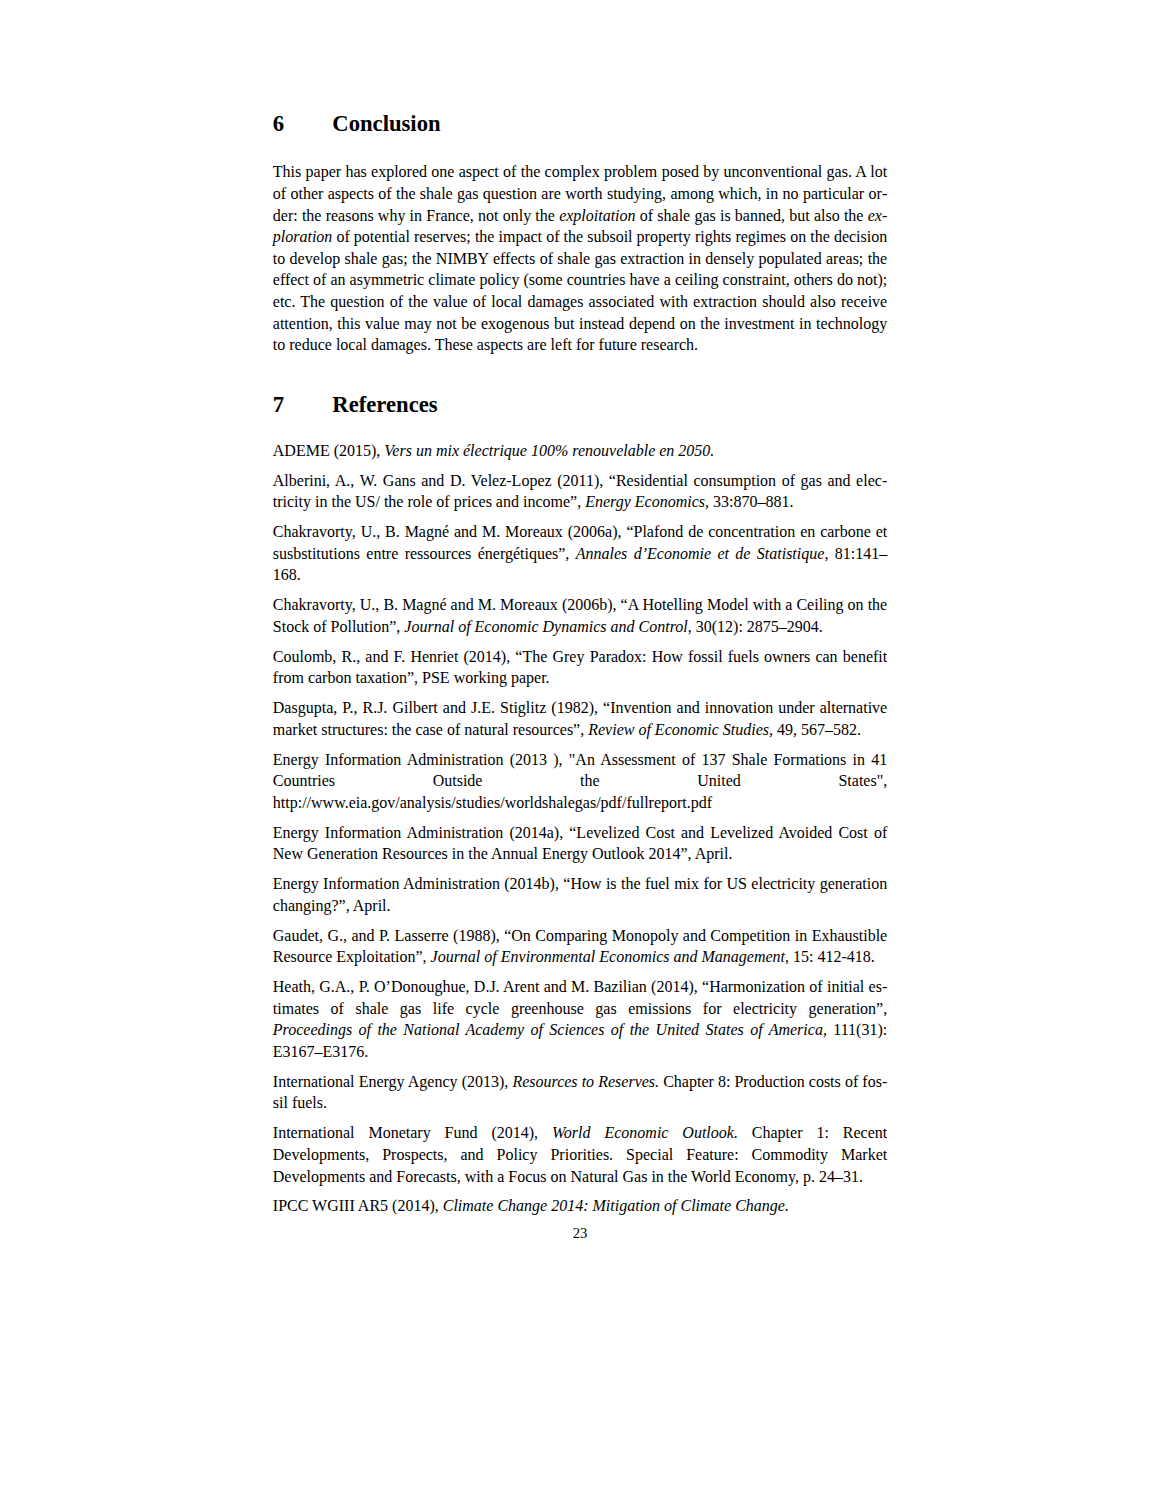6 Conclusion
This paper has explored one aspect of the complex problem posed by unconventional gas. A lot of other aspects of the shale gas question are worth studying, among which, in no particular order: the reasons why in France, not only the exploitation of shale gas is banned, but also the exploration of potential reserves; the impact of the subsoil property rights regimes on the decision to develop shale gas; the NIMBY effects of shale gas extraction in densely populated areas; the effect of an asymmetric climate policy (some countries have a ceiling constraint, others do not); etc. The question of the value of local damages associated with extraction should also receive attention, this value may not be exogenous but instead depend on the investment in technology to reduce local damages. These aspects are left for future research.
7 References
ADEME (2015), Vers un mix électrique 100% renouvelable en 2050.
Alberini, A., W. Gans and D. Velez-Lopez (2011), “Residential consumption of gas and electricity in the US/ the role of prices and income”, Energy Economics, 33:870–881.
Chakravorty, U., B. Magné and M. Moreaux (2006a), “Plafond de concentration en carbone et susbstitutions entre ressources énergétiques”, Annales d’Economie et de Statistique, 81:141–168.
Chakravorty, U., B. Magné and M. Moreaux (2006b), “A Hotelling Model with a Ceiling on the Stock of Pollution”, Journal of Economic Dynamics and Control, 30(12): 2875–2904.
Coulomb, R., and F. Henriet (2014), “The Grey Paradox: How fossil fuels owners can benefit from carbon taxation”, PSE working paper.
Dasgupta, P., R.J. Gilbert and J.E. Stiglitz (1982), “Invention and innovation under alternative market structures: the case of natural resources”, Review of Economic Studies, 49, 567–582.
Energy Information Administration (2013 ), "An Assessment of 137 Shale Formations in 41 Countries Outside the United States", http://www.eia.gov/analysis/studies/worldshalegas/pdf/fullreport.pdf
Energy Information Administration (2014a), “Levelized Cost and Levelized Avoided Cost of New Generation Resources in the Annual Energy Outlook 2014”, April.
Energy Information Administration (2014b), “How is the fuel mix for US electricity generation changing?”, April.
Gaudet, G., and P. Lasserre (1988), “On Comparing Monopoly and Competition in Exhaustible Resource Exploitation”, Journal of Environmental Economics and Management, 15: 412-418.
Heath, G.A., P. O’Donoughue, D.J. Arent and M. Bazilian (2014), “Harmonization of initial estimates of shale gas life cycle greenhouse gas emissions for electricity generation”, Proceedings of the National Academy of Sciences of the United States of America, 111(31): E3167–E3176.
International Energy Agency (2013), Resources to Reserves. Chapter 8: Production costs of fossil fuels.
International Monetary Fund (2014), World Economic Outlook. Chapter 1: Recent Developments, Prospects, and Policy Priorities. Special Feature: Commodity Market Developments and Forecasts, with a Focus on Natural Gas in the World Economy, p. 24–31.
IPCC WGIII AR5 (2014), Climate Change 2014: Mitigation of Climate Change.
23